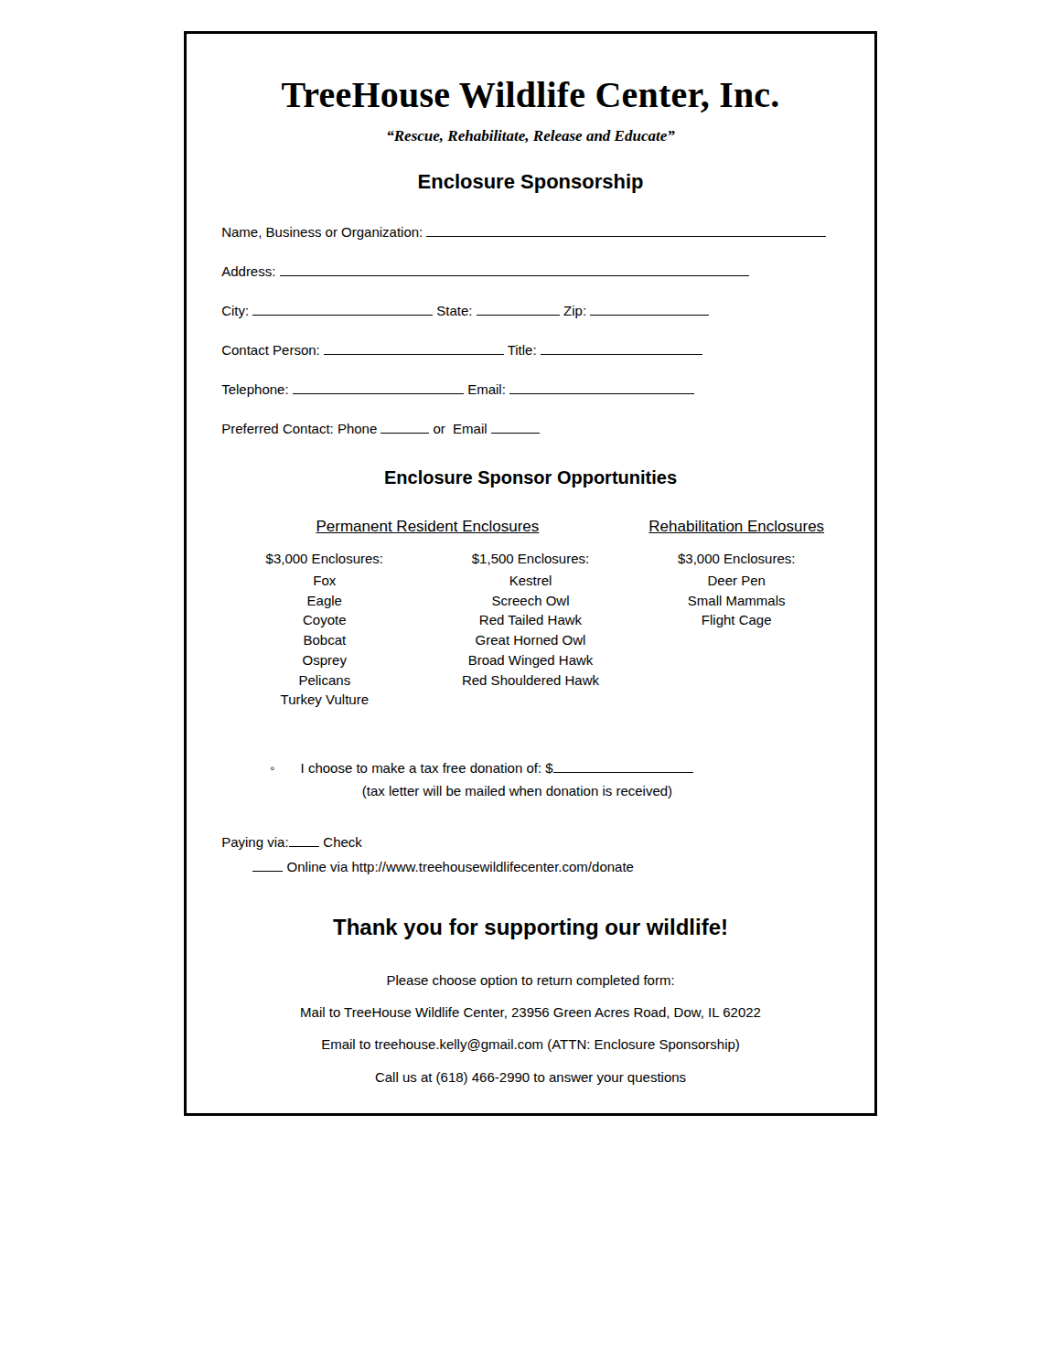TreeHouse Wildlife Center, Inc.
“Rescue, Rehabilitate, Release and Educate”
Enclosure Sponsorship
Name, Business or Organization:
Address:
City: State: Zip:
Contact Person: Title:
Telephone: Email:
Preferred Contact: Phone or Email
Enclosure Sponsor Opportunities
| Permanent Resident Enclosures | Rehabilitation Enclosures |
| $3,000 Enclosures: Fox Eagle Coyote Bobcat Osprey Pelicans Turkey Vulture | $1,500 Enclosures: Kestrel Screech Owl Red Tailed Hawk Great Horned Owl Broad Winged Hawk Red Shouldered Hawk | $3,000 Enclosures: Deer Pen Small Mammals Flight Cage |
◦I choose to make a tax free donation of: $ (tax letter will be mailed when donation is received)
Paying via: Check
Online via http://www.treehousewildlifecenter.com/donate
Thank you for supporting our wildlife!
Please choose option to return completed form:
Mail to TreeHouse Wildlife Center, 23956 Green Acres Road, Dow, IL 62022
Email to treehouse.kelly@gmail.com (ATTN: Enclosure Sponsorship)
Call us at (618) 466-2990 to answer your questions